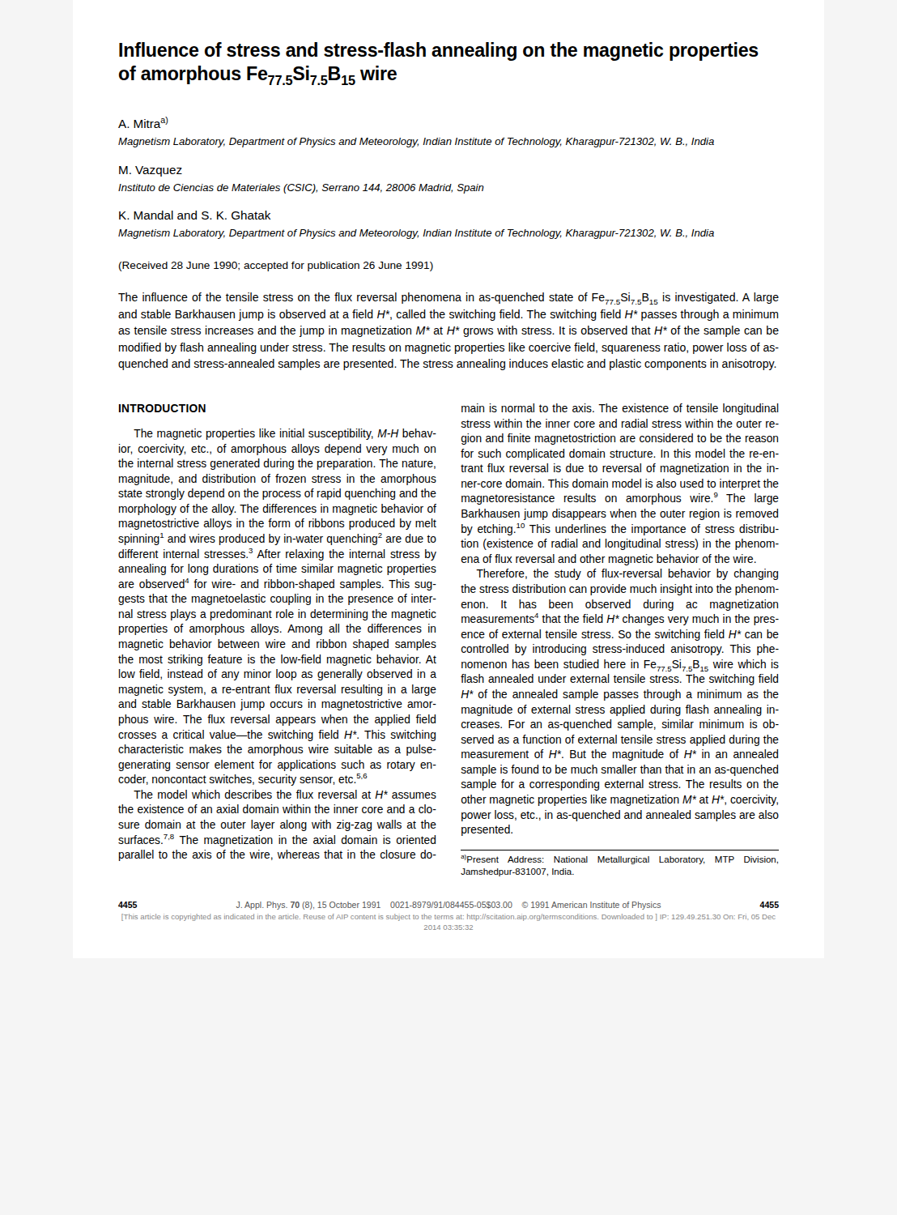Influence of stress and stress-flash annealing on the magnetic properties of amorphous Fe77.5Si7.5B15 wire
A. Mitraa)
Magnetism Laboratory, Department of Physics and Meteorology, Indian Institute of Technology, Kharagpur-721302, W. B., India
M. Vazquez
Instituto de Ciencias de Materiales (CSIC), Serrano 144, 28006 Madrid, Spain
K. Mandal and S. K. Ghatak
Magnetism Laboratory, Department of Physics and Meteorology, Indian Institute of Technology, Kharagpur-721302, W. B., India
(Received 28 June 1990; accepted for publication 26 June 1991)
The influence of the tensile stress on the flux reversal phenomena in as-quenched state of Fe77.5Si7.5B15 is investigated. A large and stable Barkhausen jump is observed at a field H*, called the switching field. The switching field H* passes through a minimum as tensile stress increases and the jump in magnetization M* at H* grows with stress. It is observed that H* of the sample can be modified by flash annealing under stress. The results on magnetic properties like coercive field, squareness ratio, power loss of as-quenched and stress-annealed samples are presented. The stress annealing induces elastic and plastic components in anisotropy.
INTRODUCTION
The magnetic properties like initial susceptibility, M-H behavior, coercivity, etc., of amorphous alloys depend very much on the internal stress generated during the preparation. The nature, magnitude, and distribution of frozen stress in the amorphous state strongly depend on the process of rapid quenching and the morphology of the alloy. The differences in magnetic behavior of magnetostrictive alloys in the form of ribbons produced by melt spinning1 and wires produced by in-water quenching2 are due to different internal stresses.3 After relaxing the internal stress by annealing for long durations of time similar magnetic properties are observed4 for wire- and ribbon-shaped samples. This suggests that the magnetoelastic coupling in the presence of internal stress plays a predominant role in determining the magnetic properties of amorphous alloys. Among all the differences in magnetic behavior between wire and ribbon shaped samples the most striking feature is the low-field magnetic behavior. At low field, instead of any minor loop as generally observed in a magnetic system, a re-entrant flux reversal resulting in a large and stable Barkhausen jump occurs in magnetostrictive amorphous wire. The flux reversal appears when the applied field crosses a critical value—the switching field H*. This switching characteristic makes the amorphous wire suitable as a pulse-generating sensor element for applications such as rotary encoder, noncontact switches, security sensor, etc.5,6
The model which describes the flux reversal at H* assumes the existence of an axial domain within the inner core and a closure domain at the outer layer along with zig-zag walls at the surfaces.7,8 The magnetization in the axial domain is oriented parallel to the axis of the wire, whereas that in the closure domain is normal to the axis. The existence of tensile longitudinal stress within the inner core and radial stress within the outer region and finite magnetostriction are considered to be the reason for such complicated domain structure. In this model the re-entrant flux reversal is due to reversal of magnetization in the inner-core domain. This domain model is also used to interpret the magnetoresistance results on amorphous wire.9 The large Barkhausen jump disappears when the outer region is removed by etching.10 This underlines the importance of stress distribution (existence of radial and longitudinal stress) in the phenomena of flux reversal and other magnetic behavior of the wire.
Therefore, the study of flux-reversal behavior by changing the stress distribution can provide much insight into the phenomenon. It has been observed during ac magnetization measurements4 that the field H* changes very much in the presence of external tensile stress. So the switching field H* can be controlled by introducing stress-induced anisotropy. This phenomenon has been studied here in Fe77.5Si7.5B15 wire which is flash annealed under external tensile stress. The switching field H* of the annealed sample passes through a minimum as the magnitude of external stress applied during flash annealing increases. For an as-quenched sample, similar minimum is observed as a function of external tensile stress applied during the measurement of H*. But the magnitude of H* in an annealed sample is found to be much smaller than that in an as-quenched sample for a corresponding external stress. The results on the other magnetic properties like magnetization M* at H*, coercivity, power loss, etc., in as-quenched and annealed samples are also presented.
a)Present Address: National Metallurgical Laboratory, MTP Division, Jamshedpur-831007, India.
4455 J. Appl. Phys. 70 (8), 15 October 1991 0021-8979/91/084455-05$03.00 © 1991 American Institute of Physics 4455
[This article is copyrighted as indicated in the article. Reuse of AIP content is subject to the terms at: http://scitation.aip.org/termsconditions. Downloaded to ] IP: 129.49.251.30 On: Fri, 05 Dec 2014 03:35:32